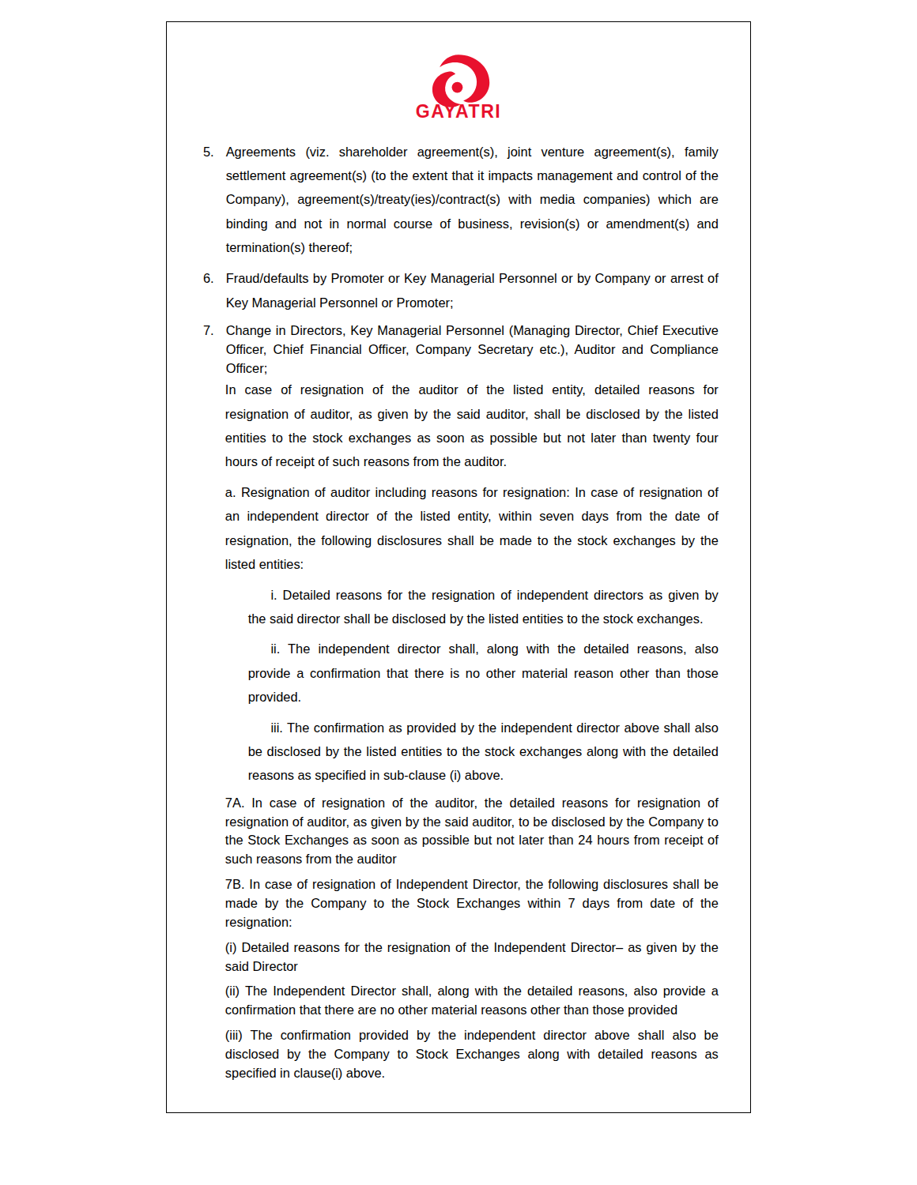Agreements (viz. shareholder agreement(s), joint venture agreement(s), family settlement agreement(s) (to the extent that it impacts management and control of the Company), agreement(s)/treaty(ies)/contract(s) with media companies) which are binding and not in normal course of business, revision(s) or amendment(s) and termination(s) thereof;
Fraud/defaults by Promoter or Key Managerial Personnel or by Company or arrest of Key Managerial Personnel or Promoter;
Change in Directors, Key Managerial Personnel (Managing Director, Chief Executive Officer, Chief Financial Officer, Company Secretary etc.), Auditor and Compliance Officer;
In case of resignation of the auditor of the listed entity, detailed reasons for resignation of auditor, as given by the said auditor, shall be disclosed by the listed entities to the stock exchanges as soon as possible but not later than twenty four hours of receipt of such reasons from the auditor.
a. Resignation of auditor including reasons for resignation: In case of resignation of an independent director of the listed entity, within seven days from the date of resignation, the following disclosures shall be made to the stock exchanges by the listed entities:
i. Detailed reasons for the resignation of independent directors as given by the said director shall be disclosed by the listed entities to the stock exchanges.
ii. The independent director shall, along with the detailed reasons, also provide a confirmation that there is no other material reason other than those provided.
iii. The confirmation as provided by the independent director above shall also be disclosed by the listed entities to the stock exchanges along with the detailed reasons as specified in sub-clause (i) above.
7A. In case of resignation of the auditor, the detailed reasons for resignation of resignation of auditor, as given by the said auditor, to be disclosed by the Company to the Stock Exchanges as soon as possible but not later than 24 hours from receipt of such reasons from the auditor
7B. In case of resignation of Independent Director, the following disclosures shall be made by the Company to the Stock Exchanges within 7 days from date of the resignation:
(i) Detailed reasons for the resignation of the Independent Director– as given by the said Director
(ii) The Independent Director shall, along with the detailed reasons, also provide a confirmation that there are no other material reasons other than those provided
(iii) The confirmation provided by the independent director above shall also be disclosed by the Company to Stock Exchanges along with detailed reasons as specified in clause(i) above.